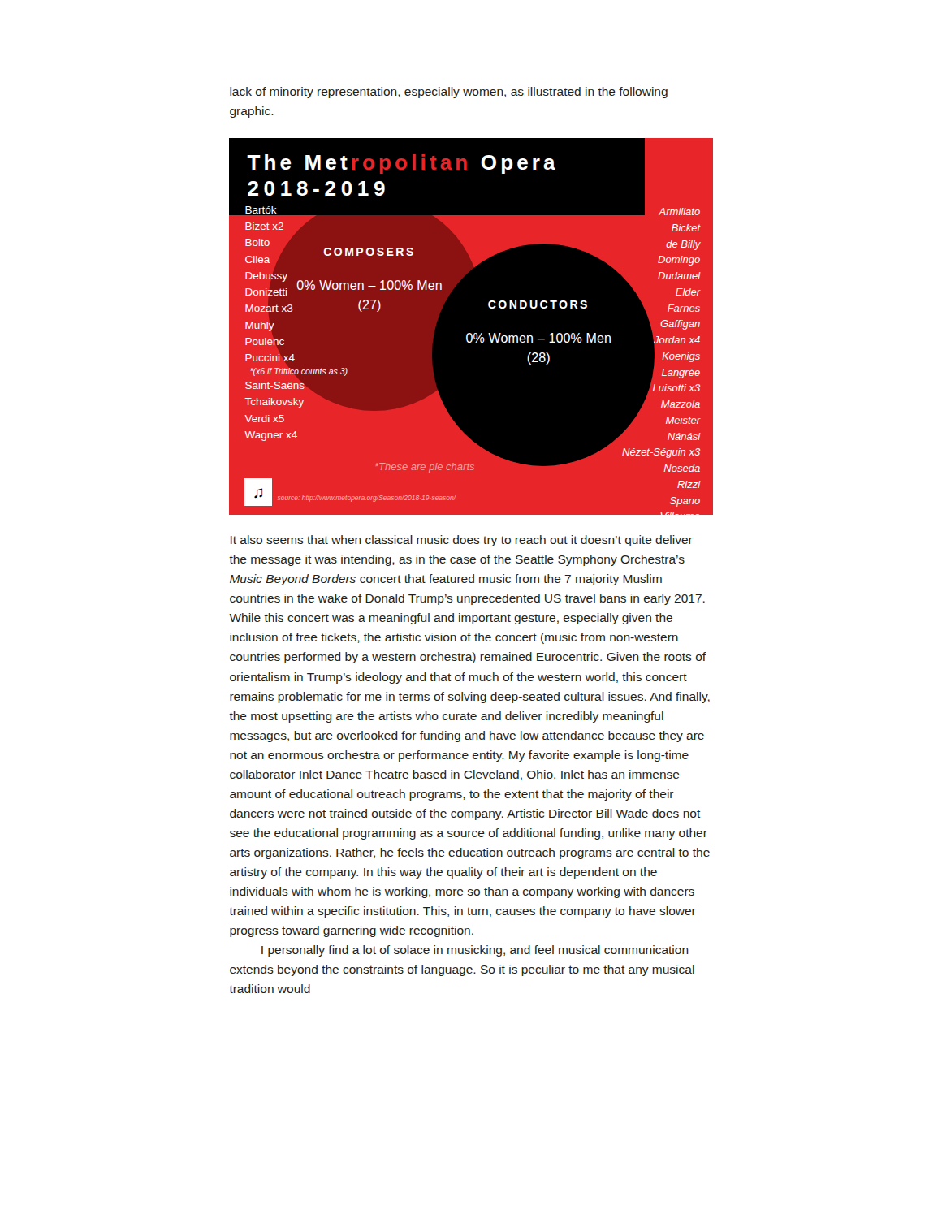lack of minority representation, especially women, as illustrated in the following graphic.
The Metropolitan Opera 2018-2019
COMPOSERS
0% Women – 100% Men (27)
CONDUCTORS
0% Women – 100% Men (28)
Bartók
Bizet x2
Boito
Cilea
Debussy
Donizetti
Mozart x3
Muhly
Poulenc
Puccini x4
*(x6 if Trittico counts as 3)
Saint-Saëns
Tchaikovsky
Verdi x5
Wagner x4
Armiliato
Bicket
de Billy
Domingo
Dudamel
Elder
Farnes
Gaffigan
Jordan x4
Koenigs
Langrée
Luisotti x3
Mazzola
Meister
Nánási
Nézet-Séguin x3
Noseda
Rizzi
Spano
Villaume
Wellber
*These are pie charts
♫
source: http://www.metopera.org/Season/2018-19-season/
It also seems that when classical music does try to reach out it doesn’t quite deliver the message it was intending, as in the case of the Seattle Symphony Orchestra’s Music Beyond Borders concert that featured music from the 7 majority Muslim countries in the wake of Donald Trump’s unprecedented US travel bans in early 2017. While this concert was a meaningful and important gesture, especially given the inclusion of free tickets, the artistic vision of the concert (music from non-western countries performed by a western orchestra) remained Eurocentric. Given the roots of orientalism in Trump’s ideology and that of much of the western world, this concert remains problematic for me in terms of solving deep-seated cultural issues. And finally, the most upsetting are the artists who curate and deliver incredibly meaningful messages, but are overlooked for funding and have low attendance because they are not an enormous orchestra or performance entity. My favorite example is long-time collaborator Inlet Dance Theatre based in Cleveland, Ohio. Inlet has an immense amount of educational outreach programs, to the extent that the majority of their dancers were not trained outside of the company. Artistic Director Bill Wade does not see the educational programming as a source of additional funding, unlike many other arts organizations. Rather, he feels the education outreach programs are central to the artistry of the company. In this way the quality of their art is dependent on the individuals with whom he is working, more so than a company working with dancers trained within a specific institution. This, in turn, causes the company to have slower progress toward garnering wide recognition.
I personally find a lot of solace in musicking, and feel musical communication extends beyond the constraints of language. So it is peculiar to me that any musical tradition would